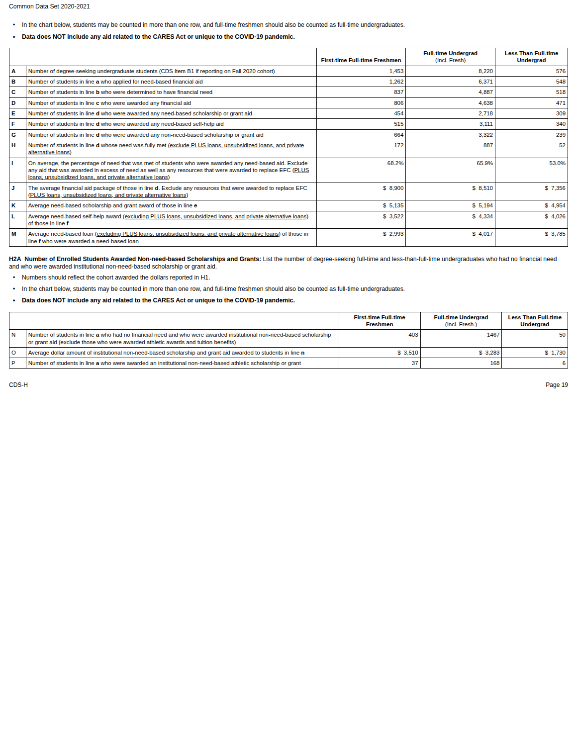Common Data Set 2020-2021
In the chart below, students may be counted in more than one row, and full-time freshmen should also be counted as full-time undergraduates.
Data does NOT include any aid related to the CARES Act or unique to the COVID-19 pandemic.
| | First-time Full-time Freshmen | Full-time Undergrad (Incl. Fresh) | Less Than Full-time Undergrad |
| --- | --- | --- | --- |
| A | Number of degree-seeking undergraduate students (CDS Item B1 if reporting on Fall 2020 cohort) | 1,453 | 8,220 | 576 |
| B | Number of students in line a who applied for need-based financial aid | 1,262 | 6,371 | 548 |
| C | Number of students in line b who were determined to have financial need | 837 | 4,887 | 518 |
| D | Number of students in line c who were awarded any financial aid | 806 | 4,638 | 471 |
| E | Number of students in line d who were awarded any need-based scholarship or grant aid | 454 | 2,718 | 309 |
| F | Number of students in line d who were awarded any need-based self-help aid | 515 | 3,111 | 340 |
| G | Number of students in line d who were awarded any non-need-based scholarship or grant aid | 664 | 3,322 | 239 |
| H | Number of students in line d whose need was fully met ( exclude PLUS loans, unsubsidized loans, and private alternative loans ) | 172 | 887 | 52 |
| I | On average, the percentage of need that was met of students who were awarded any need-based aid. Exclude any aid that was awarded in excess of need as well as any resources that were awarded to replace EFC ( PLUS loans, unsubsidized loans, and private alternative loans ) | 68.2% | 65.9% | 53.0% |
| J | The average financial aid package of those in line d . Exclude any resources that were awarded to replace EFC ( PLUS loans, unsubsidized loans, and private alternative loans ) | $ 8,900 | $ 8,510 | $ 7,356 |
| K | Average need-based scholarship and grant award of those in line e | $ 5,135 | $ 5,194 | $ 4,954 |
| L | Average need-based self-help award ( excluding PLUS loans, unsubsidized loans, and private alternative loans ) of those in line f | $ 3,522 | $ 4,334 | $ 4,026 |
| M | Average need-based loan ( excluding PLUS loans, unsubsidized loans, and private alternative loans ) of those in line f who were awarded a need-based loan | $ 2,993 | $ 4,017 | $ 3,785 |
H2A Number of Enrolled Students Awarded Non-need-based Scholarships and Grants: List the number of degree-seeking full-time and less-than-full-time undergraduates who had no financial need and who were awarded institutional non-need-based scholarship or grant aid.
Numbers should reflect the cohort awarded the dollars reported in H1.
In the chart below, students may be counted in more than one row, and full-time freshmen should also be counted as full-time undergraduates.
Data does NOT include any aid related to the CARES Act or unique to the COVID-19 pandemic.
| | First-time Full-time Freshmen | Full-time Undergrad (Incl. Fresh.) | Less Than Full-time Undergrad |
| --- | --- | --- | --- |
| N | Number of students in line a who had no financial need and who were awarded institutional non-need-based scholarship or grant aid (exclude those who were awarded athletic awards and tuition benefits) | 403 | 1467 | 50 |
| O | Average dollar amount of institutional non-need-based scholarship and grant aid awarded to students in line n | $ 3,510 | $ 3,283 | $ 1,730 |
| P | Number of students in line a who were awarded an institutional non-need-based athletic scholarship or grant | 37 | 168 | 6 |
CDS-H
Page 19